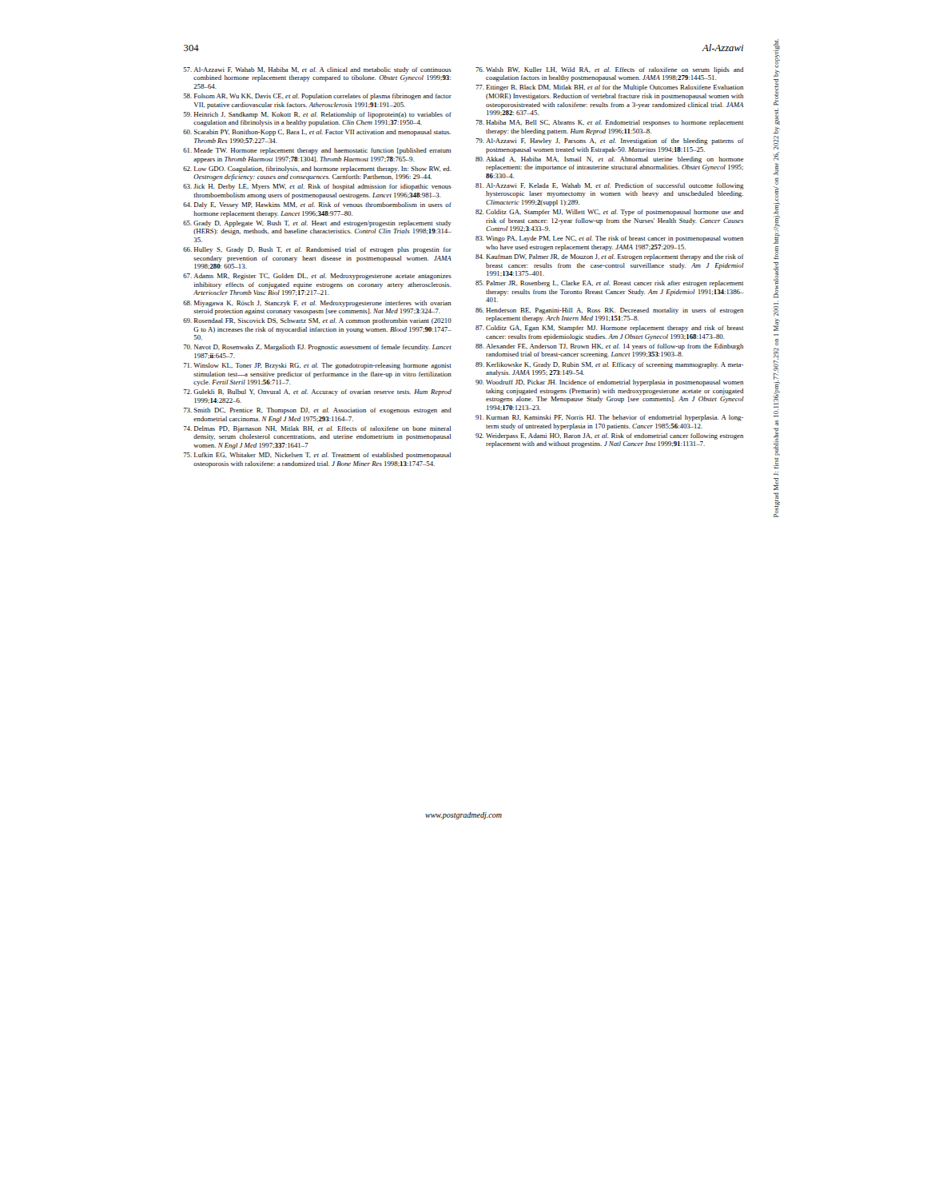304 Al-Azzawi
Al-Azzawi F, Wahab M, Habiba M, et al. A clinical and metabolic study of continuous combined hormone replacement therapy compared to tibolone. Obstet Gynecol 1999;93: 258–64.
Folsom AR, Wu KK, Davis CE, et al. Population correlates of plasma fibrinogen and factor VII, putative cardiovascular risk factors. Atherosclerosis 1991;91:191–205.
Heinrich J, Sandkamp M, Kokott R, et al. Relationship of lipoprotein(a) to variables of coagulation and fibrinolysis in a healthy population. Clin Chem 1991;37:1950–4.
Scarabin PY, Bonithon-Kopp C, Bara L, et al. Factor VII activation and menopausal status. Thromb Res 1990;57:227–34.
Meade TW. Hormone replacement therapy and haemostatic function [published erratum appears in Thromb Haemost 1997;78:1304]. Thromb Haemost 1997;78:765–9.
Low GDO. Coagulation, fibrinolysis, and hormone replacement therapy. In: Show RW, ed. Oestrogen deficiency: causes and consequences. Carnforth: Parthenon, 1996: 29–44.
Jick H, Derby LE, Myers MW, et al. Risk of hospital admission for idiopathic venous thromboembolism among users of postmenopausal oestrogens. Lancet 1996;348:981–3.
Daly E, Vessey MP, Hawkins MM, et al. Risk of venous thromboembolism in users of hormone replacement therapy. Lancet 1996;348:977–80.
Grady D, Applegate W, Bush T, et al. Heart and estrogen/progestin replacement study (HERS): design, methods, and baseline characteristics. Control Clin Trials 1998;19:314–35.
Hulley S, Grady D, Bush T, et al. Randomised trial of estrogen plus progestin for secondary prevention of coronary heart disease in postmenopausal women. JAMA 1998;280: 605–13.
Adams MR, Register TC, Golden DL, et al. Medroxyprogesterone acetate antagonizes inhibitory effects of conjugated equine estrogens on coronary artery atherosclerosis. Arterioscler Thromb Vasc Biol 1997;17:217–21.
Miyagawa K, Rösch J, Stanczyk F, et al. Medroxyprogesterone interferes with ovarian steroid protection against coronary vasospasm [see comments]. Nat Med 1997;3:324–7.
Rosendaal FR, Siscovick DS, Schwartz SM, et al. A common prothrombin variant (20210 G to A) increases the risk of myocardial infarction in young women. Blood 1997;90:1747–50.
Navot D, Rosenwaks Z, Margalioth EJ. Prognostic assessment of female fecundity. Lancet 1987;ii:645–7.
Winslow KL, Toner JP, Brzyski RG, et al. The gonadotropin-releasing hormone agonist stimulation test—a sensitive predictor of performance in the flare-up in vitro fertilization cycle. Fertil Steril 1991;56:711–7.
Gulekli B, Bulbul Y, Onvural A, et al. Accuracy of ovarian reserve tests. Hum Reprod 1999;14:2822–6.
Smith DC, Prentice R, Thompson DJ, et al. Association of exogenous estrogen and endometrial carcinoma. N Engl J Med 1975;293:1164–7.
Delmas PD, Bjarnason NH, Mitlak BH, et al. Effects of raloxifene on bone mineral density, serum cholesterol concentrations, and uterine endometrium in postmenopausal women. N Engl J Med 1997;337:1641–7
Lufkin EG, Whitaker MD, Nickelsen T, et al. Treatment of established postmenopausal osteoporosis with raloxifene: a randomized trial. J Bone Miner Res 1998;13:1747–54.
Walsh BW, Kuller LH, Wild RA, et al. Effects of raloxifene on serum lipids and coagulation factors in healthy postmenopausal women. JAMA 1998;279:1445–51.
Ettinger B, Black DM, Mitlak BH, et al for the Multiple Outcomes Raloxifene Evaluation (MORE) Investigators. Reduction of vertebral fracture risk in postmenopausal women with osteoporosistreated with raloxifene: results from a 3-year randomized clinical trial. JAMA 1999;282: 637–45.
Habiba MA, Bell SC, Abrams K, et al. Endometrial responses to hormone replacement therapy: the bleeding pattern. Hum Reprod 1996;11:503–8.
Al-Azzawi F, Hawley J, Parsons A, et al. Investigation of the bleeding patterns of postmenopausal women treated with Estrapak-50. Maturitas 1994;18:115–25.
Akkad A, Habiba MA, Ismail N, et al. Abnormal uterine bleeding on hormone replacement: the importance of intrauterine structural abnormalities. Obstet Gynecol 1995; 86:330–4.
Al-Azzawi F, Kelada E, Wahab M, et al. Prediction of successful outcome following hysteroscopic laser myomectomy in women with heavy and unscheduled bleeding. Climacteric 1999;2(suppl 1):289.
Colditz GA, Stampfer MJ, Willett WC, et al. Type of postmenopausal hormone use and risk of breast cancer: 12-year follow-up from the Nurses' Health Study. Cancer Causes Control 1992;3:433–9.
Wingo PA, Layde PM, Lee NC, et al. The risk of breast cancer in postmenopausal women who have used estrogen replacement therapy. JAMA 1987;257:209–15.
Kaufman DW, Palmer JR, de Mouzon J, et al. Estrogen replacement therapy and the risk of breast cancer: results from the case-control surveillance study. Am J Epidemiol 1991;134:1375–401.
Palmer JR, Rosenberg L, Clarke EA, et al. Breast cancer risk after estrogen replacement therapy: results from the Toronto Breast Cancer Study. Am J Epidemiol 1991;134:1386–401.
Henderson BE, Paganini-Hill A, Ross RK. Decreased mortality in users of estrogen replacement therapy. Arch Intern Med 1991;151:75–8.
Colditz GA, Egan KM, Stampfer MJ. Hormone replacement therapy and risk of breast cancer: results from epidemiologic studies. Am J Obstet Gynecol 1993;168:1473–80.
Alexander FE, Anderson TJ, Brown HK, et al. 14 years of follow-up from the Edinburgh randomised trial of breast-cancer screening. Lancet 1999;353:1903–8.
Kerlikowske K, Grady D, Rubin SM, et al. Efficacy of screening mammography. A meta-analysis. JAMA 1995; 273:149–54.
Woodruff JD, Pickar JH. Incidence of endometrial hyperplasia in postmenopausal women taking conjugated estrogens (Premarin) with medroxyprogesterone acetate or conjugated estrogens alone. The Menopause Study Group [see comments]. Am J Obstet Gynecol 1994;170:1213–23.
Kurman RJ, Kaminski PF, Norris HJ. The behavior of endometrial hyperplasia. A long-term study of untreated hyperplasia in 170 patients. Cancer 1985;56:403–12.
Weiderpass E, Adami HO, Baron JA, et al. Risk of endometrial cancer following estrogen replacement with and without progestins. J Natl Cancer Inst 1999;91:1131–7.
www.postgradmedj.com
Postgrad Med J: first published as 10.1136/pmj.77.907.292 on 1 May 2001. Downloaded from http://pmj.bmj.com/ on June 26, 2022 by guest. Protected by copyright.